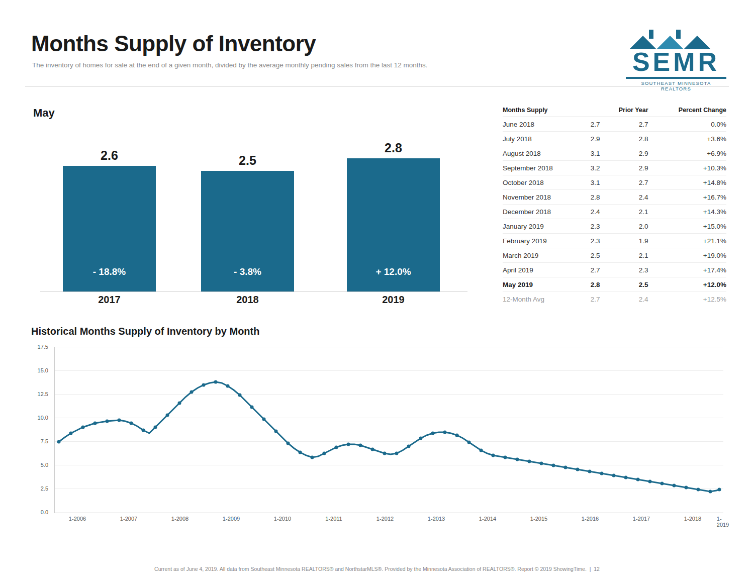Months Supply of Inventory
The inventory of homes for sale at the end of a given month, divided by the average monthly pending sales from the last 12 months.
SEMR
SOUTHEAST MINNESOTA REALTORS
May
2.6
- 18.8%
2.5
- 3.8%
2.8
+ 12.0%
2017
2018
2019
| Months Supply | | Prior Year | Percent Change |
| --- | --- | --- | --- |
| June 2018 | 2.7 | 2.7 | 0.0% |
| July 2018 | 2.9 | 2.8 | +3.6% |
| August 2018 | 3.1 | 2.9 | +6.9% |
| September 2018 | 3.2 | 2.9 | +10.3% |
| October 2018 | 3.1 | 2.7 | +14.8% |
| November 2018 | 2.8 | 2.4 | +16.7% |
| December 2018 | 2.4 | 2.1 | +14.3% |
| January 2019 | 2.3 | 2.0 | +15.0% |
| February 2019 | 2.3 | 1.9 | +21.1% |
| March 2019 | 2.5 | 2.1 | +19.0% |
| April 2019 | 2.7 | 2.3 | +17.4% |
| May 2019 | 2.8 | 2.5 | +12.0% |
| 12-Month Avg | 2.7 | 2.4 | +12.5% |
Historical Months Supply of Inventory by Month
17.5
15.0
12.5
10.0
7.5
5.0
2.5
0.0
1-2006
1-2007
1-2008
1-2009
1-2010
1-2011
1-2012
1-2013
1-2014
1-2015
1-2016
1-2017
1-2018
1-2019
Current as of June 4, 2019. All data from Southeast Minnesota REALTORS® and NorthstarMLS®. Provided by the Minnesota Association of REALTORS®. Report © 2019 ShowingTime. | 12